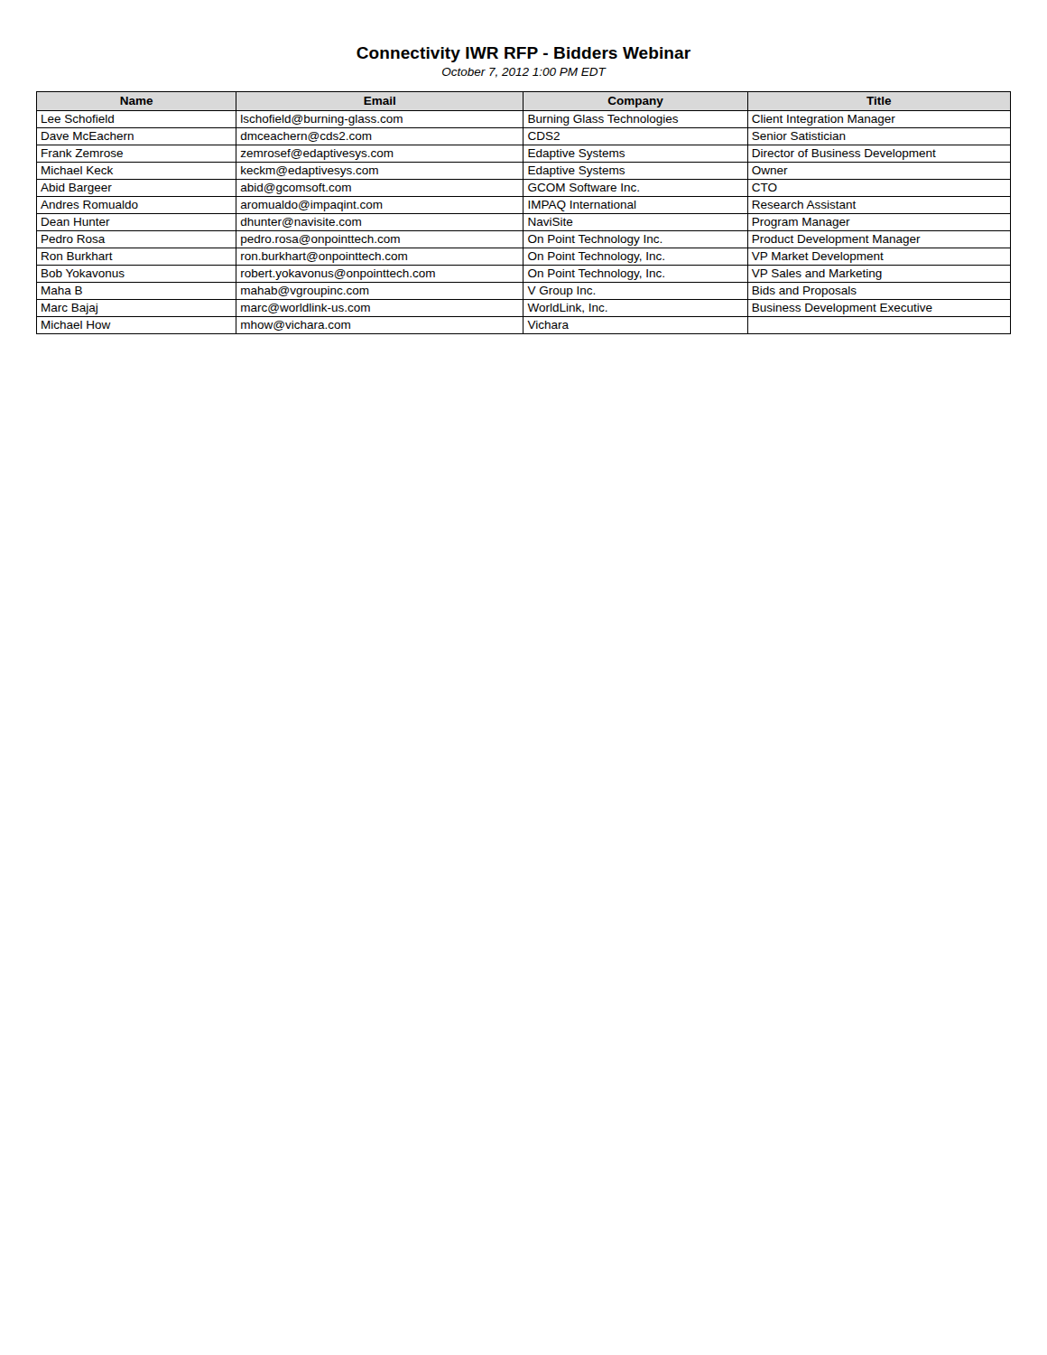Connectivity IWR RFP - Bidders Webinar
October 7, 2012 1:00 PM EDT
| Name | Email | Company | Title |
| --- | --- | --- | --- |
| Lee Schofield | lschofield@burning-glass.com | Burning Glass Technologies | Client Integration Manager |
| Dave McEachern | dmceachern@cds2.com | CDS2 | Senior Satistician |
| Frank Zemrose | zemrosef@edaptivesys.com | Edaptive Systems | Director of Business Development |
| Michael Keck | keckm@edaptivesys.com | Edaptive Systems | Owner |
| Abid Bargeer | abid@gcomsoft.com | GCOM Software Inc. | CTO |
| Andres Romualdo | aromualdo@impaqint.com | IMPAQ International | Research Assistant |
| Dean Hunter | dhunter@navisite.com | NaviSite | Program Manager |
| Pedro Rosa | pedro.rosa@onpointtech.com | On Point Technology Inc. | Product Development Manager |
| Ron Burkhart | ron.burkhart@onpointtech.com | On Point Technology, Inc. | VP Market Development |
| Bob Yokavonus | robert.yokavonus@onpointtech.com | On Point Technology, Inc. | VP Sales and Marketing |
| Maha B | mahab@vgroupinc.com | V Group Inc. | Bids and Proposals |
| Marc Bajaj | marc@worldlink-us.com | WorldLink, Inc. | Business Development Executive |
| Michael How | mhow@vichara.com | Vichara | |